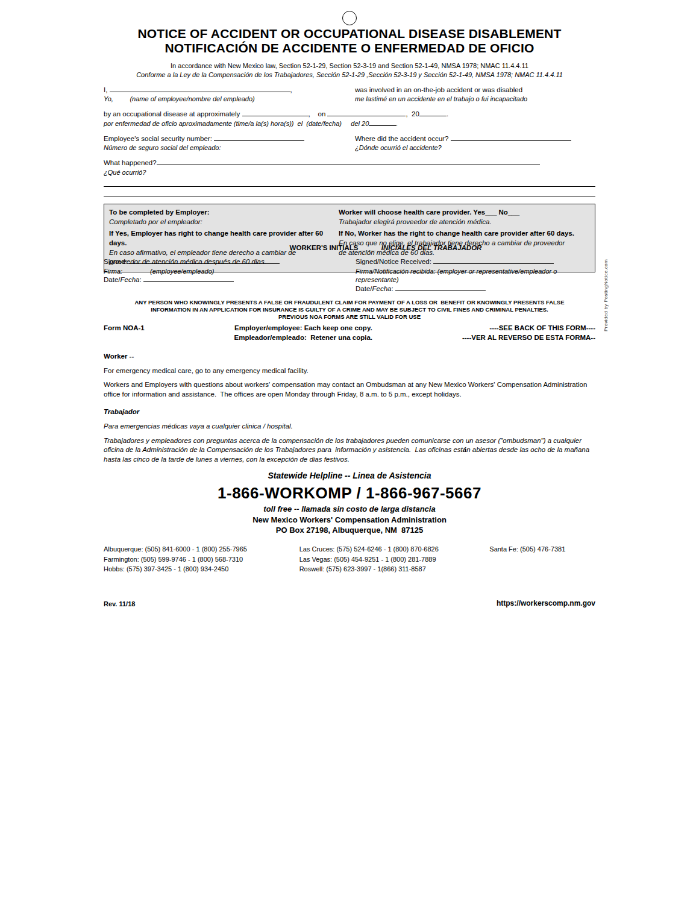Provided by PostingNotice.com
NOTICE OF ACCIDENT OR OCCUPATIONAL DISEASE DISABLEMENT
NOTIFICACIÓN DE ACCIDENTE O ENFERMEDAD DE OFICIO
In accordance with New Mexico law, Section 52-1-29, Section 52-3-19 and Section 52-1-49, NMSA 1978; NMAC 11.4.4.11
Conforme a la Ley de la Compensación de los Trabajadores, Sección 52-1-29 ,Sección 52-3-19 y Sección 52-1-49, NMSA 1978; NMAC 11.4.4.11
I, ,
Yo, (name of employee/nombre del empleado)
was involved in an on-the-job accident or was disabled
me lastimé en un accidente en el trabajo o fui incapacitado
by an occupational disease at approximately , on , 20 .
por enfermedad de oficio aproximadamente (time/a la(s) hora(s)) el (date/fecha) del 20 .
Employee's social security number:
Número de seguro social del empleado:
Where did the accident occur?
¿Dónde ocurrió el accidente?
What happened?
¿Qué ocurrió?
To be completed by Employer:
Completado por el empleador:
If Yes, Employer has right to change health care provider after 60 days.
En caso afirmativo, el empleador tiene derecho a cambiar de
proveedor de atención médica después de 60 dias.
Worker will choose health care provider. Yes___ No___
Trabajador elegirá proveedor de atención médica.
If No, Worker has the right to change health care provider after 60 days.
En caso que no elige, el trabajador tiene derecho a cambiar de proveedor
de atención médica de 60 dias.
WORKER'S INITIALS ____ INICIALES DEL TRABAJADOR
Signed:
Firma: (employee/empleado)
Date/Fecha:
Signed/Notice Received:
Firma/Notificación recibida: (employer or representative/empleador o representante)
Date/Fecha:
ANY PERSON WHO KNOWINGLY PRESENTS A FALSE OR FRAUDULENT CLAIM FOR PAYMENT OF A LOSS OR BENEFIT OR KNOWINGLY PRESENTS FALSE
INFORMATION IN AN APPLICATION FOR INSURANCE IS GUILTY OF A CRIME AND MAY BE SUBJECT TO CIVIL FINES AND CRIMINAL PENALTIES.
PREVIOUS NOA FORMS ARE STILL VALID FOR USE
Form NOA-1
Employer/employee: Each keep one copy.
Empleador/empleado: Retener una copia.
----SEE BACK OF THIS FORM----
----VER AL REVERSO DE ESTA FORMA--
Worker --
For emergency medical care, go to any emergency medical facility.
Workers and Employers with questions about workers' compensation may contact an Ombudsman at any New Mexico Workers' Compensation Administration office for information and assistance. The offices are open Monday through Friday, 8 a.m. to 5 p.m., except holidays.
Trabajador
Para emergencias médicas vaya a cualquier clinica / hospital.
Trabajadores y empleadores con preguntas acerca de la compensación de los trabajadores pueden comunicarse con un asesor ("ombudsman") a cualquier oficina de la Administración de la Compensación de los Trabajadores para información y asistencia. Las oficinas están abiertas desde las ocho de la mañana hasta las cinco de la tarde de lunes a viernes, con la excepción de dias festivos.
Statewide Helpline -- Linea de Asistencia
1-866-WORKOMP / 1-866-967-5667
toll free -- llamada sin costo de larga distancia
New Mexico Workers' Compensation Administration
PO Box 27198, Albuquerque, NM 87125
| Albuquerque: (505) 841-6000 - 1 (800) 255-7965 | Las Cruces: (575) 524-6246 - 1 (800) 870-6826 | Santa Fe: (505) 476-7381 |
| Farmington: (505) 599-9746 - 1 (800) 568-7310 | Las Vegas: (505) 454-9251 - 1 (800) 281-7889 | |
| Hobbs: (575) 397-3425 - 1 (800) 934-2450 | Roswell: (575) 623-3997 - 1(866) 311-8587 | |
Rev. 11/18
https://workerscomp.nm.gov